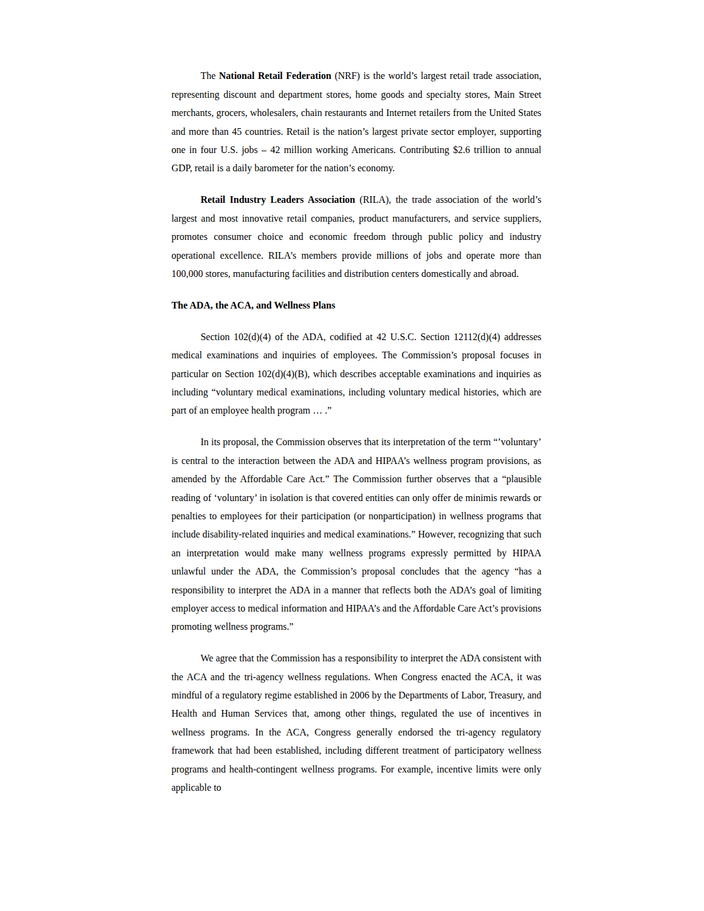The National Retail Federation (NRF) is the world’s largest retail trade association, representing discount and department stores, home goods and specialty stores, Main Street merchants, grocers, wholesalers, chain restaurants and Internet retailers from the United States and more than 45 countries. Retail is the nation’s largest private sector employer, supporting one in four U.S. jobs – 42 million working Americans. Contributing $2.6 trillion to annual GDP, retail is a daily barometer for the nation’s economy.
Retail Industry Leaders Association (RILA), the trade association of the world’s largest and most innovative retail companies, product manufacturers, and service suppliers, promotes consumer choice and economic freedom through public policy and industry operational excellence. RILA’s members provide millions of jobs and operate more than 100,000 stores, manufacturing facilities and distribution centers domestically and abroad.
The ADA, the ACA, and Wellness Plans
Section 102(d)(4) of the ADA, codified at 42 U.S.C. Section 12112(d)(4) addresses medical examinations and inquiries of employees. The Commission’s proposal focuses in particular on Section 102(d)(4)(B), which describes acceptable examinations and inquiries as including “voluntary medical examinations, including voluntary medical histories, which are part of an employee health program … .”
In its proposal, the Commission observes that its interpretation of the term “’voluntary’ is central to the interaction between the ADA and HIPAA’s wellness program provisions, as amended by the Affordable Care Act.” The Commission further observes that a “plausible reading of ‘voluntary’ in isolation is that covered entities can only offer de minimis rewards or penalties to employees for their participation (or nonparticipation) in wellness programs that include disability-related inquiries and medical examinations.” However, recognizing that such an interpretation would make many wellness programs expressly permitted by HIPAA unlawful under the ADA, the Commission’s proposal concludes that the agency “has a responsibility to interpret the ADA in a manner that reflects both the ADA’s goal of limiting employer access to medical information and HIPAA’s and the Affordable Care Act’s provisions promoting wellness programs.”
We agree that the Commission has a responsibility to interpret the ADA consistent with the ACA and the tri-agency wellness regulations. When Congress enacted the ACA, it was mindful of a regulatory regime established in 2006 by the Departments of Labor, Treasury, and Health and Human Services that, among other things, regulated the use of incentives in wellness programs. In the ACA, Congress generally endorsed the tri-agency regulatory framework that had been established, including different treatment of participatory wellness programs and health-contingent wellness programs. For example, incentive limits were only applicable to